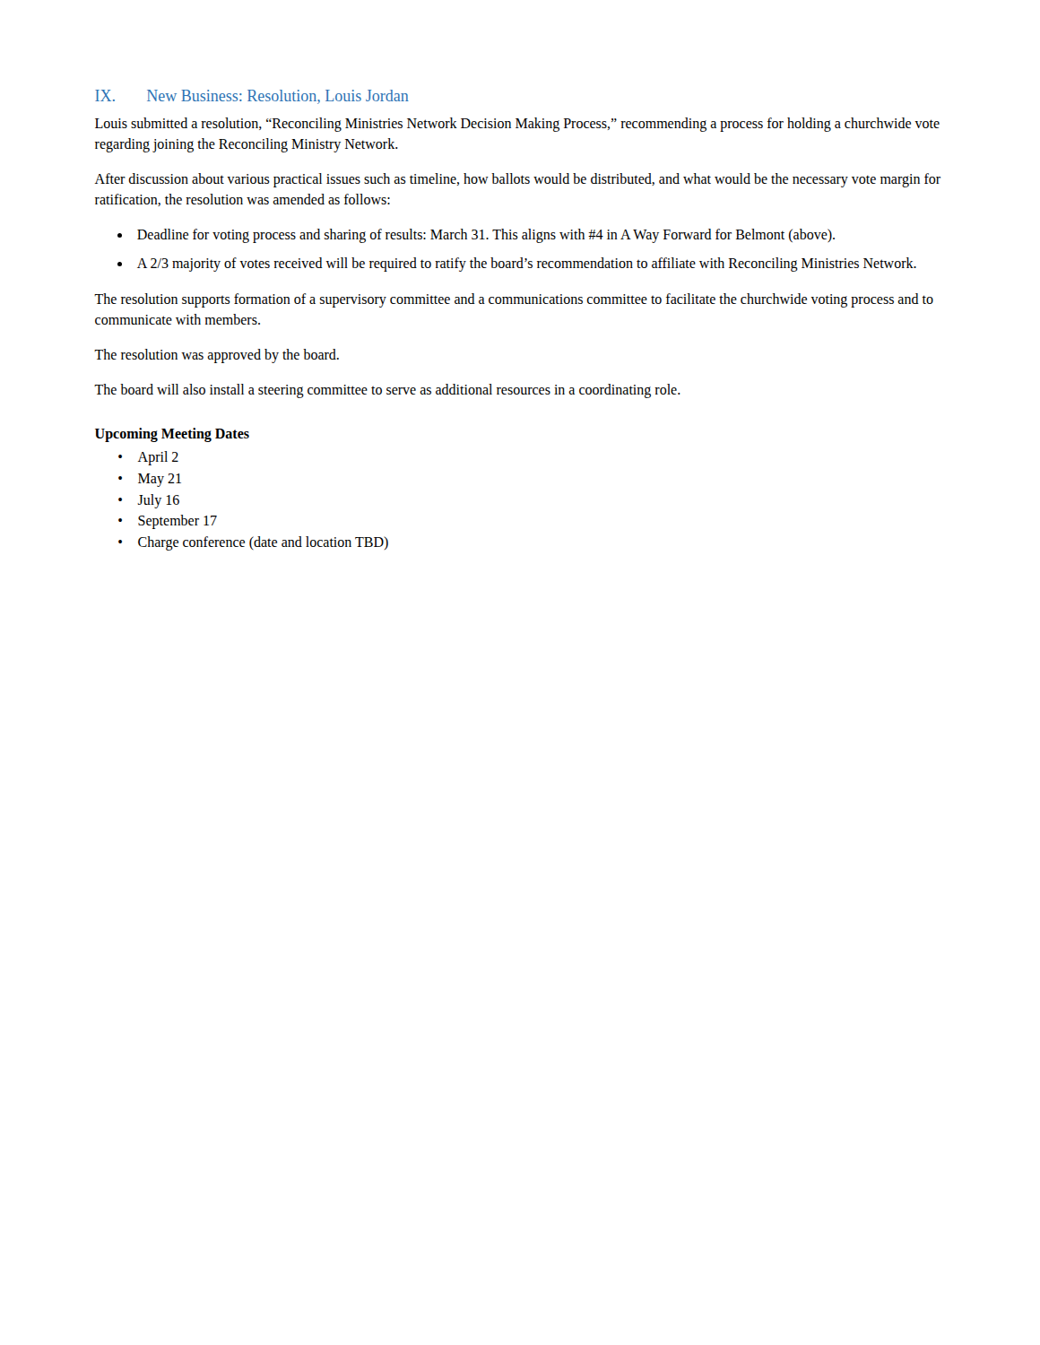IX. New Business: Resolution, Louis Jordan
Louis submitted a resolution, “Reconciling Ministries Network Decision Making Process,” recommending a process for holding a churchwide vote regarding joining the Reconciling Ministry Network.
After discussion about various practical issues such as timeline, how ballots would be distributed, and what would be the necessary vote margin for ratification, the resolution was amended as follows:
Deadline for voting process and sharing of results: March 31. This aligns with #4 in A Way Forward for Belmont (above).
A 2/3 majority of votes received will be required to ratify the board’s recommendation to affiliate with Reconciling Ministries Network.
The resolution supports formation of a supervisory committee and a communications committee to facilitate the churchwide voting process and to communicate with members.
The resolution was approved by the board.
The board will also install a steering committee to serve as additional resources in a coordinating role.
Upcoming Meeting Dates
April 2
May 21
July 16
September 17
Charge conference (date and location TBD)